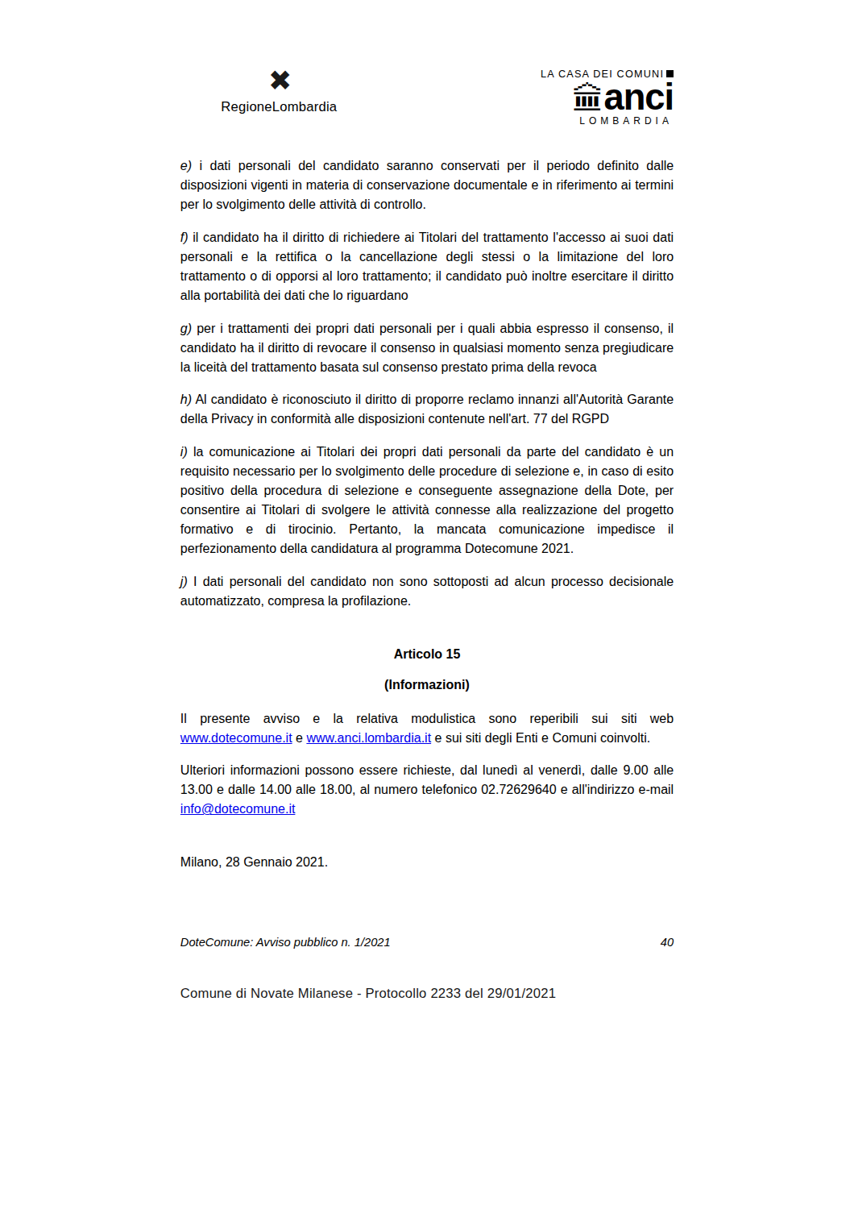✖
RegioneLombardia
LA CASA DEI COMUNI
🏛 anci
LOMBARDIA
e) i dati personali del candidato saranno conservati per il periodo definito dalle disposizioni vigenti in materia di conservazione documentale e in riferimento ai termini per lo svolgimento delle attività di controllo.
f) il candidato ha il diritto di richiedere ai Titolari del trattamento l'accesso ai suoi dati personali e la rettifica o la cancellazione degli stessi o la limitazione del loro trattamento o di opporsi al loro trattamento; il candidato può inoltre esercitare il diritto alla portabilità dei dati che lo riguardano
g) per i trattamenti dei propri dati personali per i quali abbia espresso il consenso, il candidato ha il diritto di revocare il consenso in qualsiasi momento senza pregiudicare la liceità del trattamento basata sul consenso prestato prima della revoca
h) Al candidato è riconosciuto il diritto di proporre reclamo innanzi all'Autorità Garante della Privacy in conformità alle disposizioni contenute nell'art. 77 del RGPD
i) la comunicazione ai Titolari dei propri dati personali da parte del candidato è un requisito necessario per lo svolgimento delle procedure di selezione e, in caso di esito positivo della procedura di selezione e conseguente assegnazione della Dote, per consentire ai Titolari di svolgere le attività connesse alla realizzazione del progetto formativo e di tirocinio. Pertanto, la mancata comunicazione impedisce il perfezionamento della candidatura al programma Dotecomune 2021.
j) I dati personali del candidato non sono sottoposti ad alcun processo decisionale automatizzato, compresa la profilazione.
Articolo 15
(Informazioni)
Il presente avviso e la relativa modulistica sono reperibili sui siti web www.dotecomune.it e www.anci.lombardia.it e sui siti degli Enti e Comuni coinvolti.
Ulteriori informazioni possono essere richieste, dal lunedì al venerdì, dalle 9.00 alle 13.00 e dalle 14.00 alle 18.00, al numero telefonico 02.72629640 e all'indirizzo e-mail info@dotecomune.it
Milano, 28 Gennaio 2021.
DoteComune: Avviso pubblico n. 1/2021 40
Comune di Novate Milanese - Protocollo 2233 del 29/01/2021